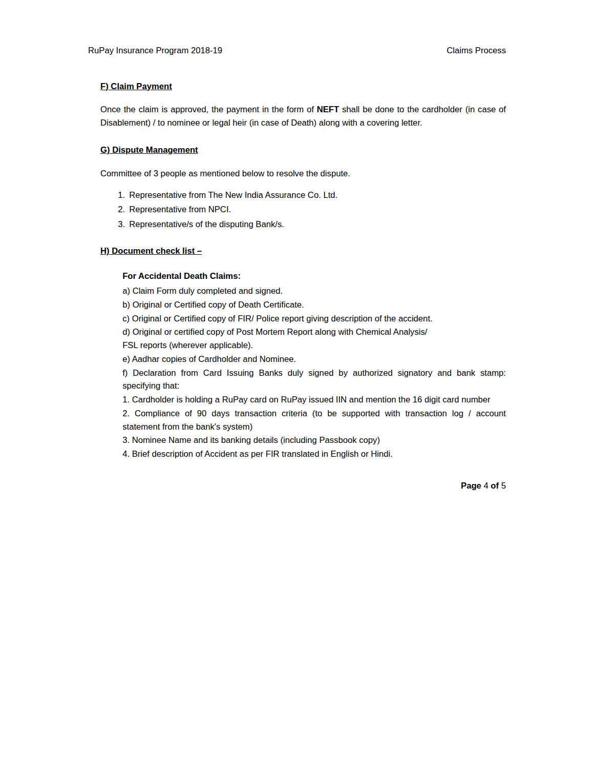RuPay Insurance Program 2018-19 Claims Process
F) Claim Payment
Once the claim is approved, the payment in the form of NEFT shall be done to the cardholder (in case of Disablement) / to nominee or legal heir (in case of Death) along with a covering letter.
G) Dispute Management
Committee of 3 people as mentioned below to resolve the dispute.
Representative from The New India Assurance Co. Ltd.
Representative from NPCI.
Representative/s of the disputing Bank/s.
H) Document check list –
For Accidental Death Claims:
a) Claim Form duly completed and signed.
b) Original or Certified copy of Death Certificate.
c) Original or Certified copy of FIR/ Police report giving description of the accident.
d) Original or certified copy of Post Mortem Report along with Chemical Analysis/ FSL reports (wherever applicable).
e) Aadhar copies of Cardholder and Nominee.
f) Declaration from Card Issuing Banks duly signed by authorized signatory and bank stamp: specifying that:
1. Cardholder is holding a RuPay card on RuPay issued IIN and mention the 16 digit card number
2. Compliance of 90 days transaction criteria (to be supported with transaction log / account statement from the bank's system)
3. Nominee Name and its banking details (including Passbook copy)
4. Brief description of Accident as per FIR translated in English or Hindi.
Page 4 of 5